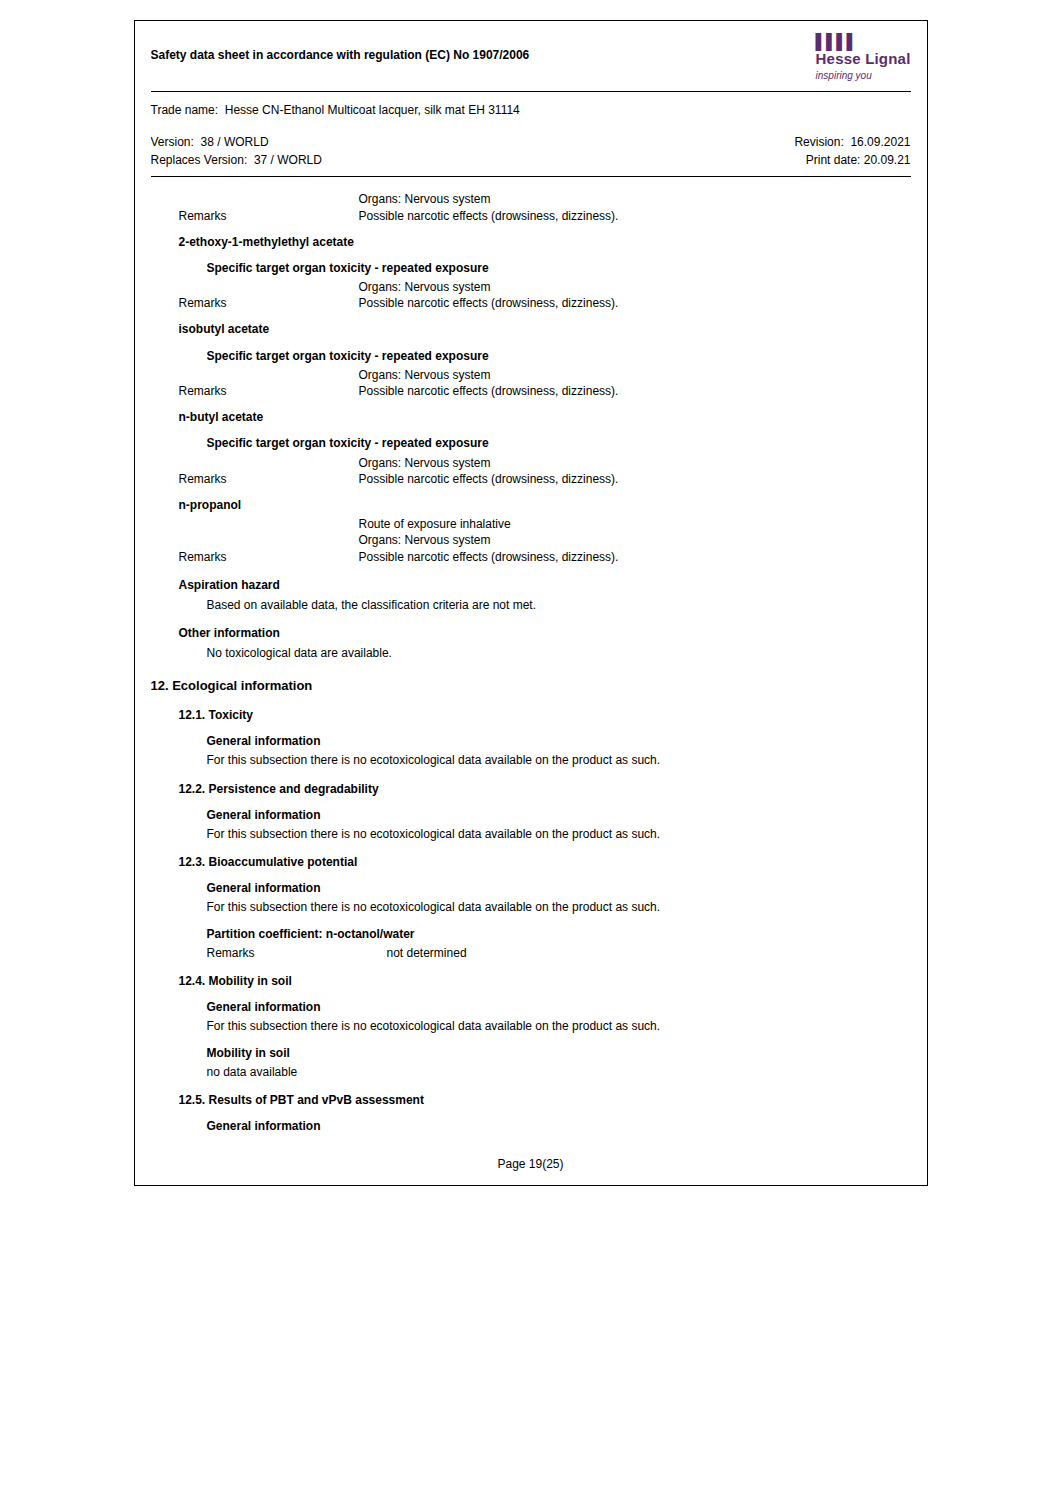Safety data sheet in accordance with regulation (EC) No 1907/2006
▌▌▌▌
Hesse Lignal
inspiring you
Trade name: Hesse CN-Ethanol Multicoat lacquer, silk mat EH 31114
Version: 38 / WORLD
Replaces Version: 37 / WORLD
Revision: 16.09.2021
Print date: 20.09.21
Organs: Nervous system
Remarks
Possible narcotic effects (drowsiness, dizziness).
2-ethoxy-1-methylethyl acetate
Specific target organ toxicity - repeated exposure
Organs: Nervous system
Remarks
Possible narcotic effects (drowsiness, dizziness).
isobutyl acetate
Specific target organ toxicity - repeated exposure
Organs: Nervous system
Remarks
Possible narcotic effects (drowsiness, dizziness).
n-butyl acetate
Specific target organ toxicity - repeated exposure
Organs: Nervous system
Remarks
Possible narcotic effects (drowsiness, dizziness).
n-propanol
Route of exposure inhalative
Organs: Nervous system
Remarks
Possible narcotic effects (drowsiness, dizziness).
Aspiration hazard
Based on available data, the classification criteria are not met.
Other information
No toxicological data are available.
12. Ecological information
12.1. Toxicity
General information
For this subsection there is no ecotoxicological data available on the product as such.
12.2. Persistence and degradability
General information
For this subsection there is no ecotoxicological data available on the product as such.
12.3. Bioaccumulative potential
General information
For this subsection there is no ecotoxicological data available on the product as such.
Partition coefficient: n-octanol/water
Remarks
not determined
12.4. Mobility in soil
General information
For this subsection there is no ecotoxicological data available on the product as such.
Mobility in soil
no data available
12.5. Results of PBT and vPvB assessment
General information
Page 19(25)